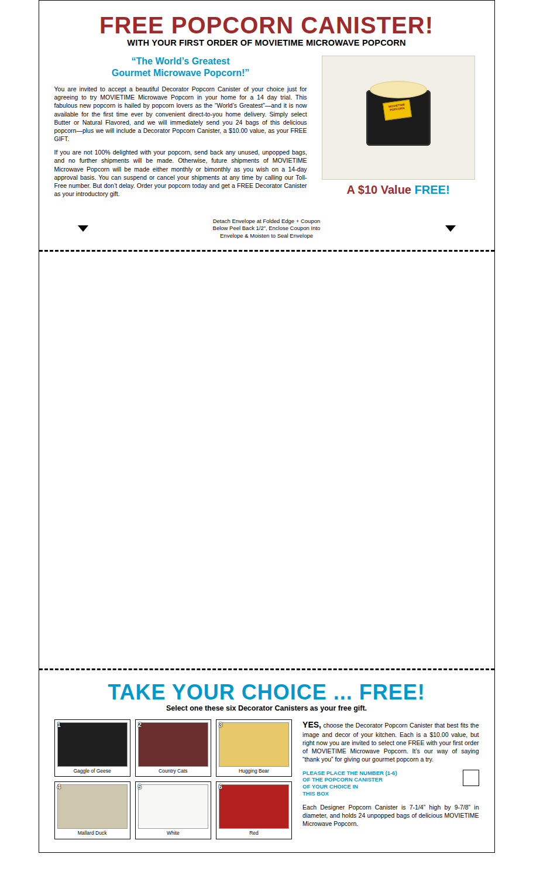FREE POPCORN CANISTER!
WITH YOUR FIRST ORDER OF MOVIETIME MICROWAVE POPCORN
“The World’s Greatest
Gourmet Microwave Popcorn!”
You are invited to accept a beautiful Decorator Popcorn Canister of your choice just for agreeing to try MOVIETIME Microwave Popcorn in your home for a 14 day trial. This fabulous new popcorn is hailed by popcorn lovers as the “World’s Greatest”—and it is now available for the first time ever by convenient direct-to-you home delivery. Simply select Butter or Natural Flavored, and we will immediately send you 24 bags of this delicious popcorn—plus we will include a Decorator Popcorn Canister, a $10.00 value, as your FREE GIFT.
If you are not 100% delighted with your popcorn, send back any unused, unpopped bags, and no further shipments will be made. Otherwise, future shipments of MOVIETIME Microwave Popcorn will be made either monthly or bimonthly as you wish on a 14-day approval basis. You can suspend or cancel your shipments at any time by calling our Toll-Free number. But don’t delay. Order your popcorn today and get a FREE Decorator Canister as your introductory gift.
MOVIETIME
POPCORN
A $10 Value FREE!
Detach Envelope at Folded Edge + Coupon
Below Peel Back 1/2”, Enclose Coupon Into
Envelope & Moisten to Seal Envelope
TAKE YOUR CHOICE ... FREE!
Select one these six Decorator Canisters as your free gift.
1
Gaggle of Geese
2
Country Cats
3
Hugging Bear
4
Mallard Duck
5
White
6
Red
YES, choose the Decorator Popcorn Canister that best fits the image and decor of your kitchen. Each is a $10.00 value, but right now you are invited to select one FREE with your first order of MOVIETIME Microwave Popcorn. It’s our way of saying “thank you” for giving our gourmet popcorn a try.
PLEASE PLACE THE NUMBER (1-6)
OF THE POPCORN CANISTER
OF YOUR CHOICE IN
THIS BOX
Each Designer Popcorn Canister is 7-1/4” high by 9-7/8” in diameter, and holds 24 unpopped bags of delicious MOVIETIME Microwave Popcorn.